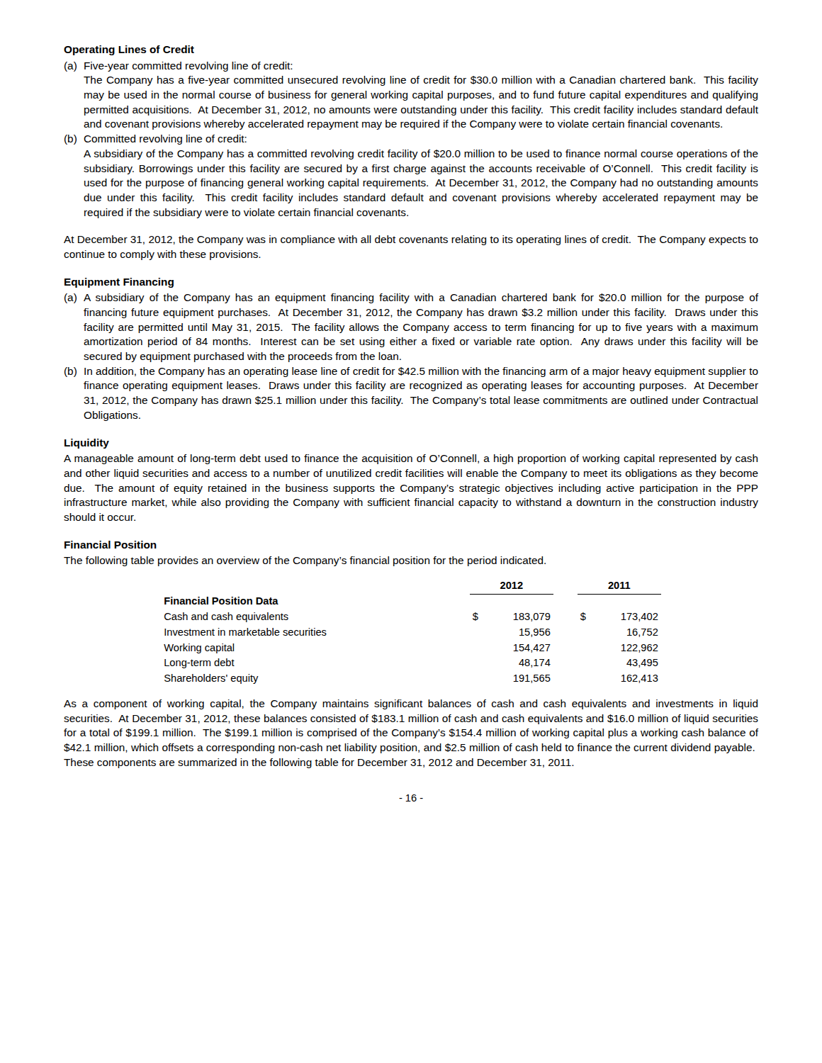Operating Lines of Credit
(a)
Five-year committed revolving line of credit:
The Company has a five-year committed unsecured revolving line of credit for $30.0 million with a Canadian chartered bank. This facility may be used in the normal course of business for general working capital purposes, and to fund future capital expenditures and qualifying permitted acquisitions. At December 31, 2012, no amounts were outstanding under this facility. This credit facility includes standard default and covenant provisions whereby accelerated repayment may be required if the Company were to violate certain financial covenants.
(b)
Committed revolving line of credit:
A subsidiary of the Company has a committed revolving credit facility of $20.0 million to be used to finance normal course operations of the subsidiary. Borrowings under this facility are secured by a first charge against the accounts receivable of O’Connell. This credit facility is used for the purpose of financing general working capital requirements. At December 31, 2012, the Company had no outstanding amounts due under this facility. This credit facility includes standard default and covenant provisions whereby accelerated repayment may be required if the subsidiary were to violate certain financial covenants.
At December 31, 2012, the Company was in compliance with all debt covenants relating to its operating lines of credit. The Company expects to continue to comply with these provisions.
Equipment Financing
(a)
A subsidiary of the Company has an equipment financing facility with a Canadian chartered bank for $20.0 million for the purpose of financing future equipment purchases. At December 31, 2012, the Company has drawn $3.2 million under this facility. Draws under this facility are permitted until May 31, 2015. The facility allows the Company access to term financing for up to five years with a maximum amortization period of 84 months. Interest can be set using either a fixed or variable rate option. Any draws under this facility will be secured by equipment purchased with the proceeds from the loan.
(b)
In addition, the Company has an operating lease line of credit for $42.5 million with the financing arm of a major heavy equipment supplier to finance operating equipment leases. Draws under this facility are recognized as operating leases for accounting purposes. At December 31, 2012, the Company has drawn $25.1 million under this facility. The Company’s total lease commitments are outlined under Contractual Obligations.
Liquidity
A manageable amount of long-term debt used to finance the acquisition of O’Connell, a high proportion of working capital represented by cash and other liquid securities and access to a number of unutilized credit facilities will enable the Company to meet its obligations as they become due. The amount of equity retained in the business supports the Company’s strategic objectives including active participation in the PPP infrastructure market, while also providing the Company with sufficient financial capacity to withstand a downturn in the construction industry should it occur.
Financial Position
The following table provides an overview of the Company’s financial position for the period indicated.
| | | 2012 | | 2011 |
| Financial Position Data | | | | | | |
| Cash and cash equivalents | | $ | 183,079 | | $ | 173,402 |
| Investment in marketable securities | | | 15,956 | | | 16,752 |
| Working capital | | | 154,427 | | | 122,962 |
| Long-term debt | | | 48,174 | | | 43,495 |
| Shareholders' equity | | | 191,565 | | | 162,413 |
As a component of working capital, the Company maintains significant balances of cash and cash equivalents and investments in liquid securities. At December 31, 2012, these balances consisted of $183.1 million of cash and cash equivalents and $16.0 million of liquid securities for a total of $199.1 million. The $199.1 million is comprised of the Company’s $154.4 million of working capital plus a working cash balance of $42.1 million, which offsets a corresponding non-cash net liability position, and $2.5 million of cash held to finance the current dividend payable. These components are summarized in the following table for December 31, 2012 and December 31, 2011.
- 16 -